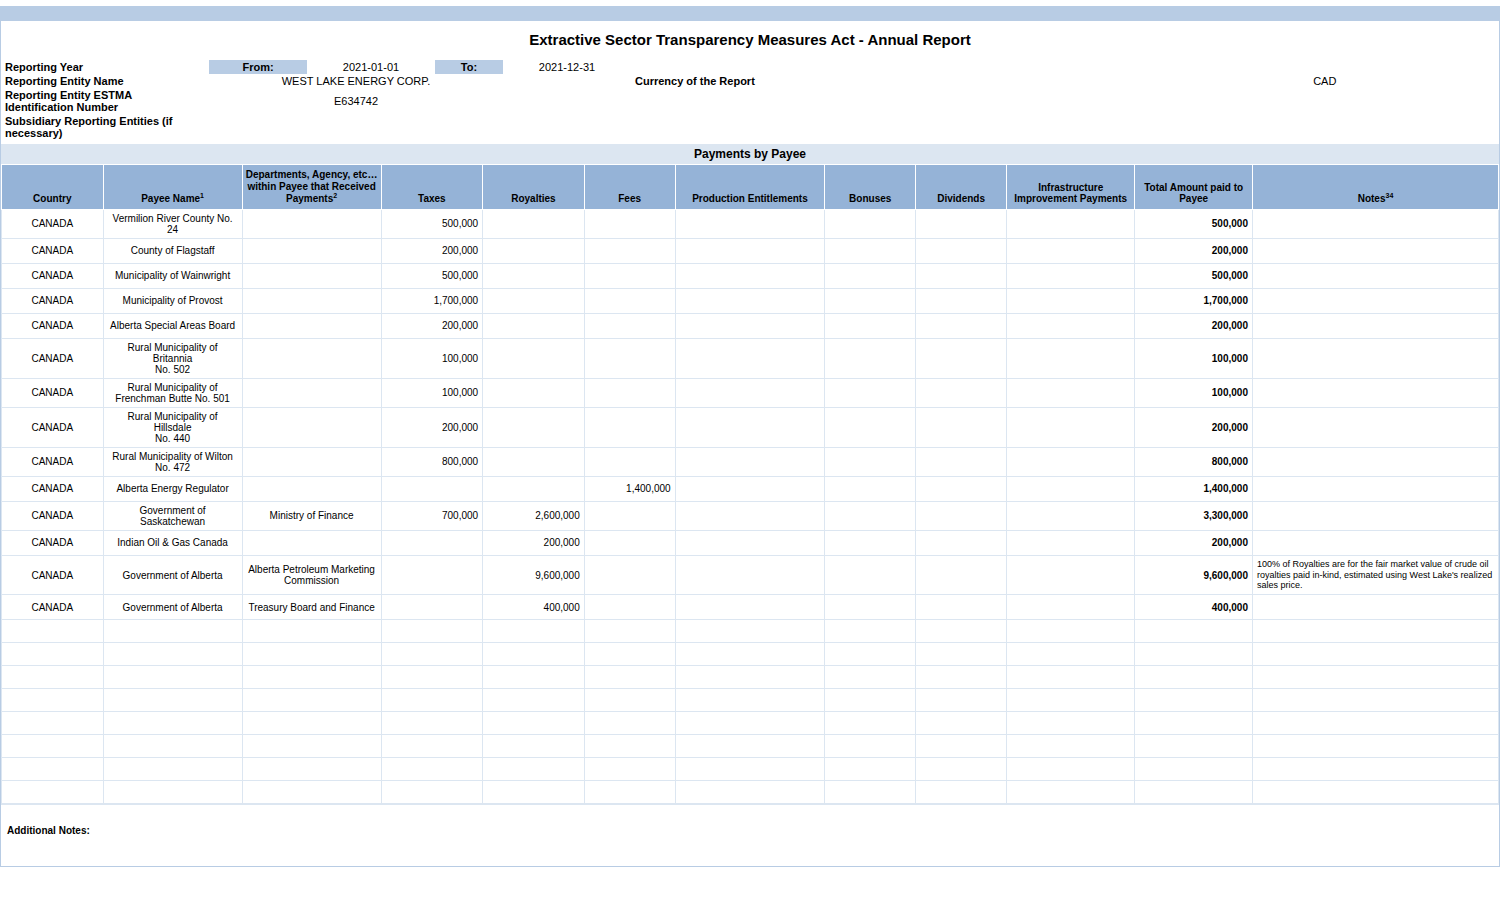Extractive Sector Transparency Measures Act - Annual Report
| Reporting Year | From: | 2021-01-01 | To: | 2021-12-31 | | |
| Reporting Entity Name | WEST LAKE ENERGY CORP. | | Currency of the Report | CAD |
| Reporting Entity ESTMA Identification Number | E634742 | | | |
| Subsidiary Reporting Entities (if necessary) | | | | |
Payments by Payee
| Country | Payee Name 1 | Departments, Agency, etc… within Payee that Received Payments 2 | Taxes | Royalties | Fees | Production Entitlements | Bonuses | Dividends | Infrastructure Improvement Payments | Total Amount paid to Payee | Notes 34 |
| --- | --- | --- | --- | --- | --- | --- | --- | --- | --- | --- | --- |
| CANADA | Vermilion River County No. 24 | | 500,000 | | | | | | | 500,000 | |
| CANADA | County of Flagstaff | | 200,000 | | | | | | | 200,000 | |
| CANADA | Municipality of Wainwright | | 500,000 | | | | | | | 500,000 | |
| CANADA | Municipality of Provost | | 1,700,000 | | | | | | | 1,700,000 | |
| CANADA | Alberta Special Areas Board | | 200,000 | | | | | | | 200,000 | |
| CANADA | Rural Municipality of Britannia No. 502 | | 100,000 | | | | | | | 100,000 | |
| CANADA | Rural Municipality of Frenchman Butte No. 501 | | 100,000 | | | | | | | 100,000 | |
| CANADA | Rural Municipality of Hillsdale No. 440 | | 200,000 | | | | | | | 200,000 | |
| CANADA | Rural Municipality of Wilton No. 472 | | 800,000 | | | | | | | 800,000 | |
| CANADA | Alberta Energy Regulator | | | | 1,400,000 | | | | | 1,400,000 | |
| CANADA | Government of Saskatchewan | Ministry of Finance | 700,000 | 2,600,000 | | | | | | 3,300,000 | |
| CANADA | Indian Oil & Gas Canada | | | 200,000 | | | | | | 200,000 | |
| CANADA | Government of Alberta | Alberta Petroleum Marketing Commission | | 9,600,000 | | | | | | 9,600,000 | 100% of Royalties are for the fair market value of crude oil royalties paid in-kind, estimated using West Lake's realized sales price. |
| CANADA | Government of Alberta | Treasury Board and Finance | | 400,000 | | | | | | 400,000 | |
| Additional Notes: | |